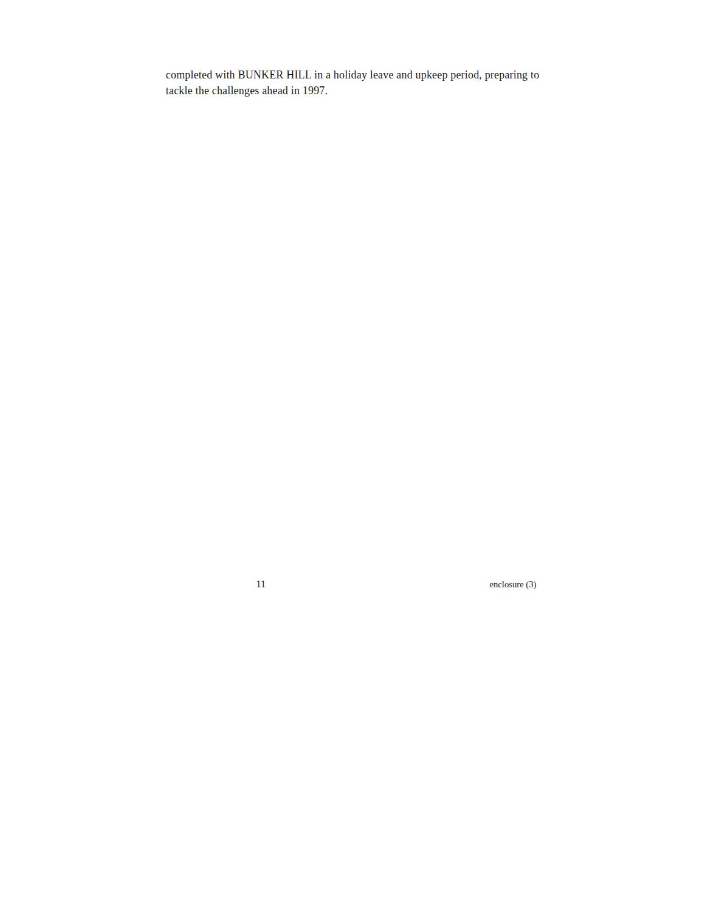completed with BUNKER HILL in a holiday leave and upkeep period, preparing to tackle the challenges ahead in 1997.
11 enclosure (3)